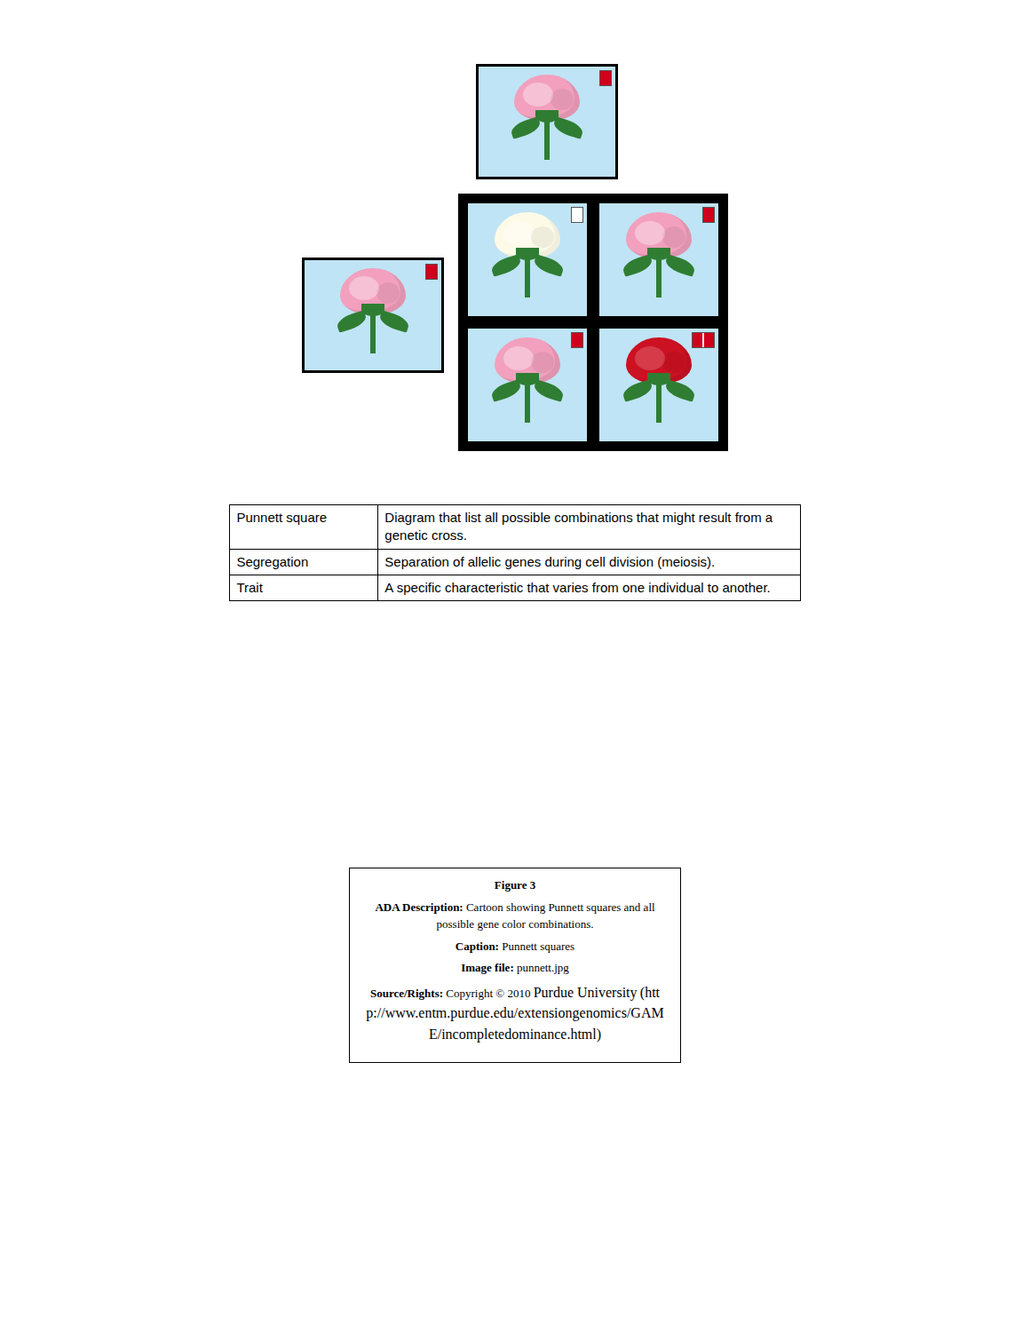| Punnett square | Diagram that list all possible combinations that might result from a genetic cross. |
| Segregation | Separation of allelic genes during cell division (meiosis). |
| Trait | A specific characteristic that varies from one individual to another. |
Figure 3
ADA Description: Cartoon showing Punnett squares and all possible gene color combinations.
Caption: Punnett squares
Image file: punnett.jpg
Source/Rights: Copyright © 2010 Purdue University (http://www.entm.purdue.edu/extensiongenomics/GAME/incompletedominance.html)